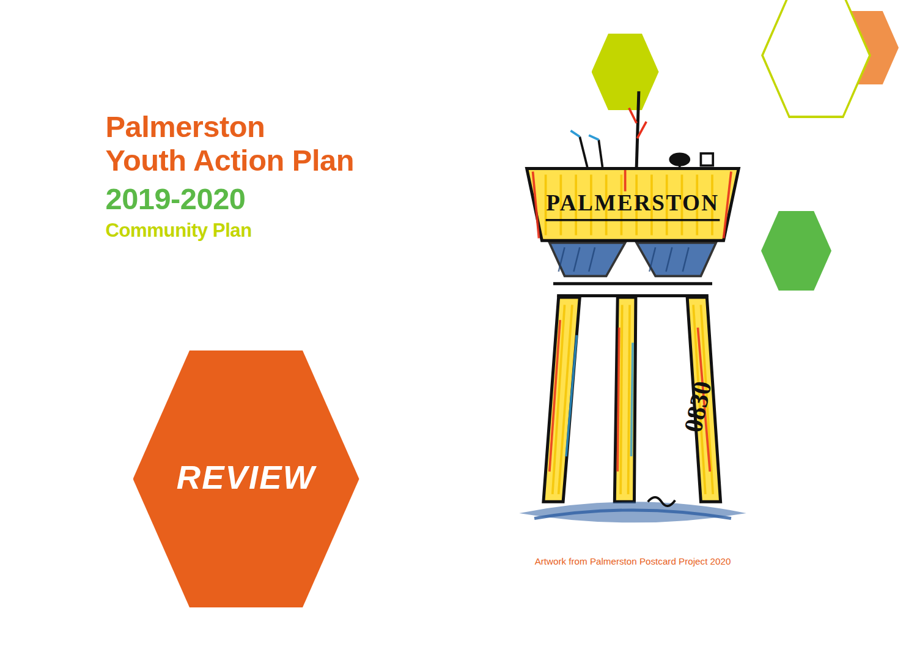Palmerston
Youth Action Plan 2019-2020 Community Plan
REVIEW
Palmerston water tower sketch PALMERSTON 0830
Artwork from Palmerston Postcard Project 2020